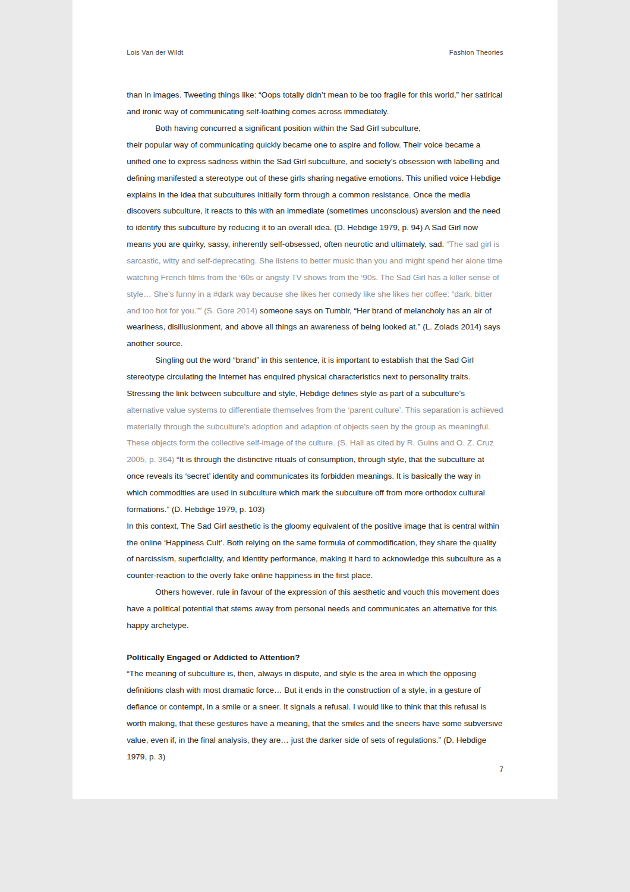Lois Van der Wildt Fashion Theories
than in images. Tweeting things like: “Oops totally didn’t mean to be too fragile for this world,” her satirical and ironic way of communicating self-loathing comes across immediately.
Both having concurred a significant position within the Sad Girl subculture,
their popular way of communicating quickly became one to aspire and follow. Their voice became a unified one to express sadness within the Sad Girl subculture, and society’s obsession with labelling and defining manifested a stereotype out of these girls sharing negative emotions. This unified voice Hebdige explains in the idea that subcultures initially form through a common resistance. Once the media discovers subculture, it reacts to this with an immediate (sometimes unconscious) aversion and the need to identify this subculture by reducing it to an overall idea. (D. Hebdige 1979, p. 94) A Sad Girl now means you are quirky, sassy, inherently self-obsessed, often neurotic and ultimately, sad. “The sad girl is sarcastic, witty and self-deprecating. She listens to better music than you and might spend her alone time watching French films from the ‘60s or angsty TV shows from the ‘90s. The Sad Girl has a killer sense of style… She’s funny in a #dark way because she likes her comedy like she likes her coffee: “dark, bitter and too hot for you.”” (S. Gore 2014) someone says on Tumblr, “Her brand of melancholy has an air of weariness, disillusionment, and above all things an awareness of being looked at.” (L. Zolads 2014) says another source.
Singling out the word “brand” in this sentence, it is important to establish that the Sad Girl stereotype circulating the Internet has enquired physical characteristics next to personality traits. Stressing the link between subculture and style, Hebdige defines style as part of a subculture’s alternative value systems to differentiate themselves from the ‘parent culture’. This separation is achieved materially through the subculture's adoption and adaption of objects seen by the group as meaningful. These objects form the collective self-image of the culture. (S. Hall as cited by R. Guins and O. Z. Cruz 2005, p. 364) “It is through the distinctive rituals of consumption, through style, that the subculture at once reveals its ‘secret’ identity and communicates its forbidden meanings. It is basically the way in which commodities are used in subculture which mark the subculture off from more orthodox cultural formations.” (D. Hebdige 1979, p. 103)
In this context, The Sad Girl aesthetic is the gloomy equivalent of the positive image that is central within the online ‘Happiness Cult’. Both relying on the same formula of commodification, they share the quality of narcissism, superficiality, and identity performance, making it hard to acknowledge this subculture as a counter-reaction to the overly fake online happiness in the first place.
Others however, rule in favour of the expression of this aesthetic and vouch this movement does have a political potential that stems away from personal needs and communicates an alternative for this happy archetype.
Politically Engaged or Addicted to Attention?
“The meaning of subculture is, then, always in dispute, and style is the area in which the opposing definitions clash with most dramatic force… But it ends in the construction of a style, in a gesture of defiance or contempt, in a smile or a sneer. It signals a refusal. I would like to think that this refusal is worth making, that these gestures have a meaning, that the smiles and the sneers have some subversive value, even if, in the final analysis, they are… just the darker side of sets of regulations.” (D. Hebdige 1979, p. 3)
7